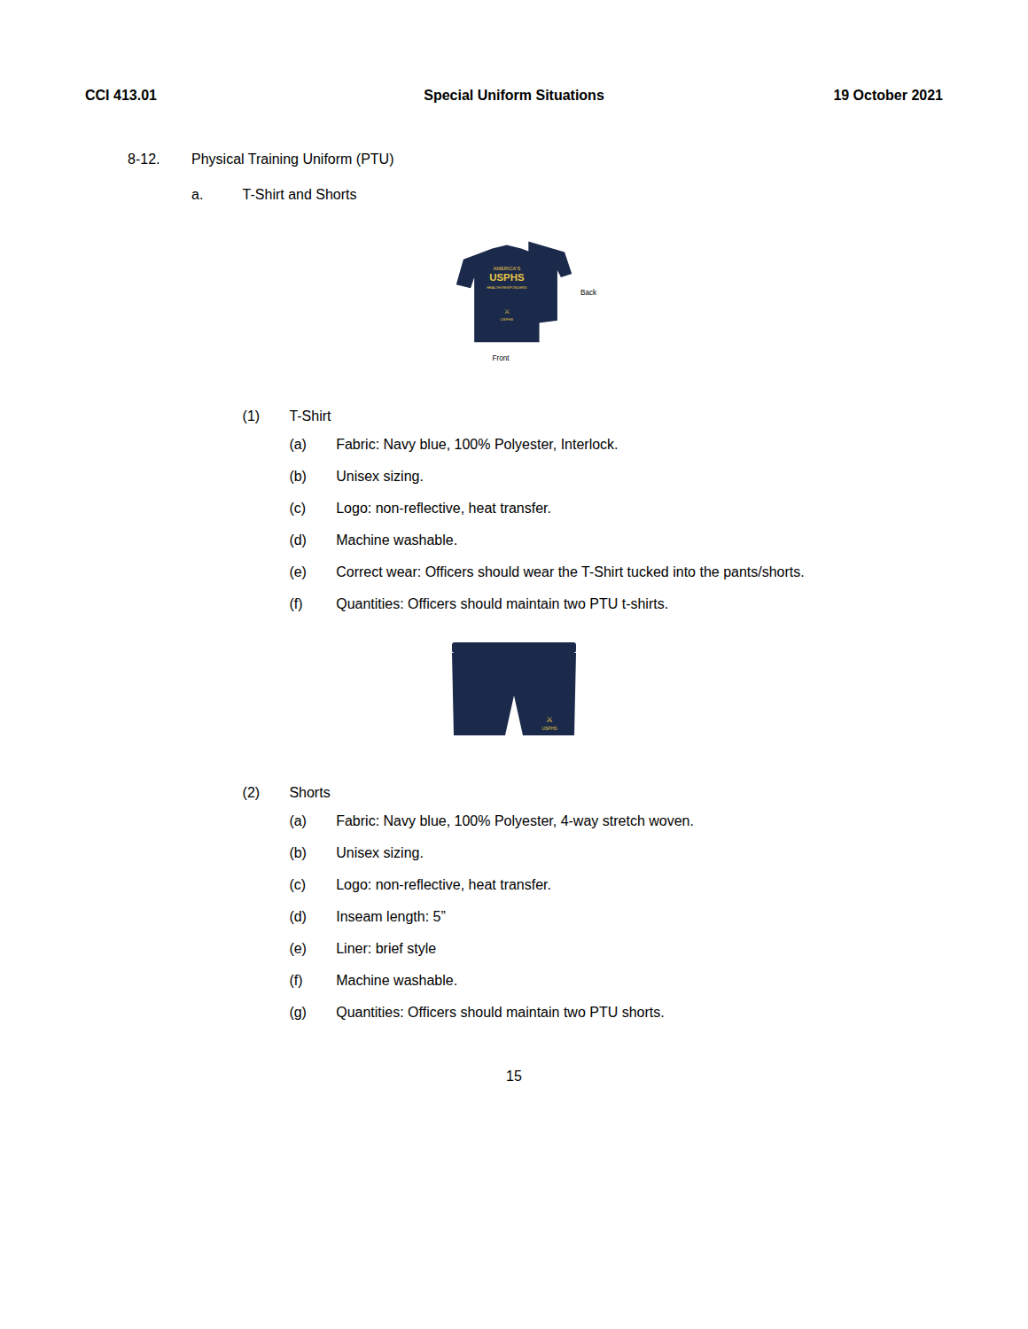CCI 413.01
Special Uniform Situations
19 October 2021
8-12. Physical Training Uniform (PTU)
a. T-Shirt and Shorts
(1) T-Shirt
(a) Fabric: Navy blue, 100% Polyester, Interlock.
(b) Unisex sizing.
(c) Logo: non-reflective, heat transfer.
(d) Machine washable.
(e) Correct wear: Officers should wear the T-Shirt tucked into the pants/shorts.
(f) Quantities: Officers should maintain two PTU t-shirts.
(2) Shorts
(a) Fabric: Navy blue, 100% Polyester, 4-way stretch woven.
(b) Unisex sizing.
(c) Logo: non-reflective, heat transfer.
(d) Inseam length: 5”
(e) Liner: brief style
(f) Machine washable.
(g) Quantities: Officers should maintain two PTU shorts.
15